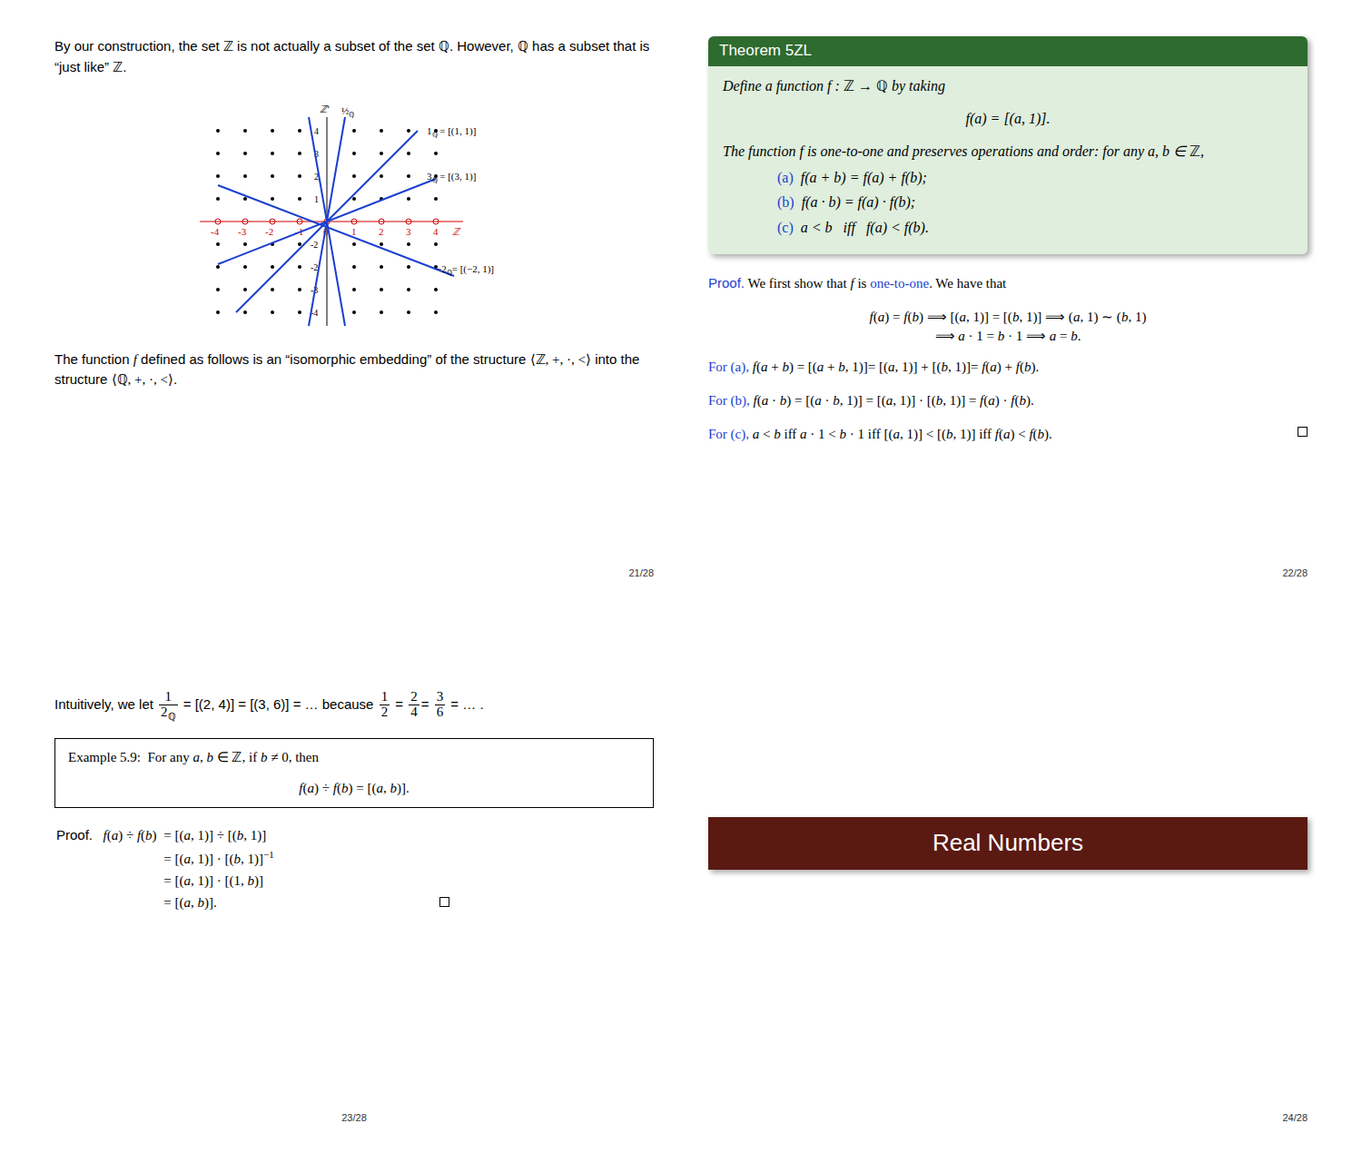By our construction, the set ℤ is not actually a subset of the set ℚ. However, ℚ has a subset that is “just like” ℤ.
ℤ′ 4 3 2 1 -2 -2 -3 -4 -4 -3 -2 -1 0 1 2 3 4 ℤ slope steep: 1/2 Q (line through (2,4)) ½ℚ 1ℚ = [(1, 1)] 3ℚ = [(3, 1)] −2ℚ= [(−2, 1)]
The function f defined as follows is an “isomorphic embedding” of the structure ⟨ℤ, +, ·, <⟩ into the structure ⟨ℚ, +, ·, <⟩.
21/28
Theorem 5ZL
Define a function f : ℤ → ℚ by taking
f(a) = [(a, 1)].
The function f is one-to-one and preserves operations and order: for any a, b ∈ ℤ,
(a) f(a + b) = f(a) + f(b);
(b) f(a · b) = f(a) · f(b);
(c) a < b iff f(a) < f(b).
Proof. We first show that f is one-to-one. We have that
f(a) = f(b) ⟹ [(a, 1)] = [(b, 1)] ⟹ (a, 1) ∼ (b, 1)
⟹ a · 1 = b · 1 ⟹ a = b.
For (a), f(a + b) = [(a + b, 1)]= [(a, 1)] + [(b, 1)]= f(a) + f(b).
For (b), f(a · b) = [(a · b, 1)] = [(a, 1)] · [(b, 1)] = f(a) · f(b).
For (c), a < b iff a · 1 < b · 1 iff [(a, 1)] < [(b, 1)] iff f(a) < f(b).
22/28
Intuitively, we let 1 2ℚ = [(2, 4)] = [(3, 6)] = … because 1 2 = 2 4 = 3 6 = … .
Example 5.9: For any a, b ∈ ℤ, if b ≠ 0, then
f(a) ÷ f(b) = [(a, b)].
| Proof. | f ( a ) ÷ f ( b ) | = [( a , 1)] ÷ [( b , 1)] | |
| | | = [( a , 1)] · [( b , 1)] −1 | |
| | | = [( a , 1)] · [(1, b )] | |
| | | = [( a , b )]. | |
23/28
Real Numbers
24/28